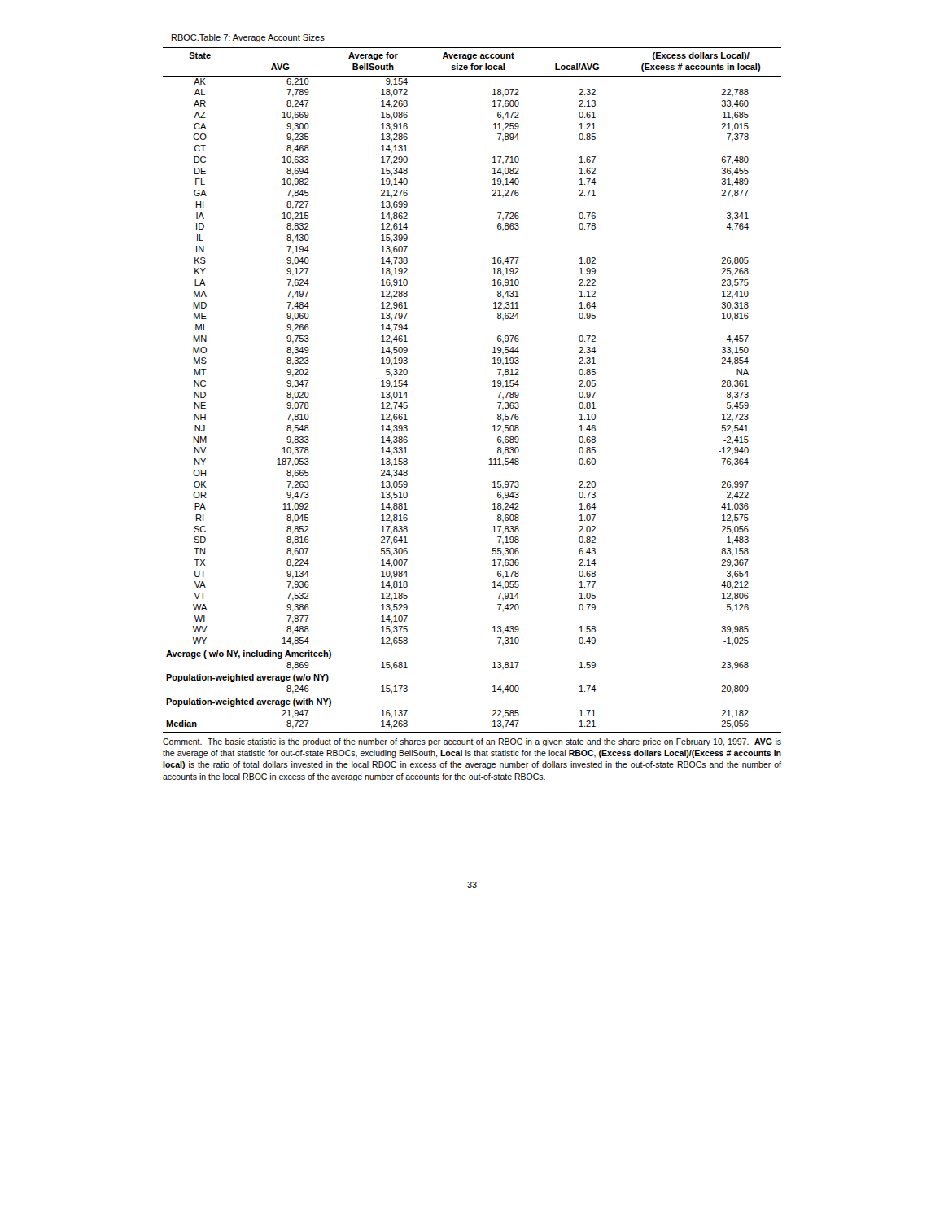RBOC.Table 7: Average Account Sizes
| State | | Average for | Average account | | (Excess dollars Local)/ |
| --- | --- | --- | --- | --- | --- |
| | AVG | BellSouth | size for local | Local/AVG | (Excess # accounts in local) |
| AK | 6,210 | 9,154 | | | |
| AL | 7,789 | 18,072 | 18,072 | 2.32 | 22,788 |
| AR | 8,247 | 14,268 | 17,600 | 2.13 | 33,460 |
| AZ | 10,669 | 15,086 | 6,472 | 0.61 | -11,685 |
| CA | 9,300 | 13,916 | 11,259 | 1.21 | 21,015 |
| CO | 9,235 | 13,286 | 7,894 | 0.85 | 7,378 |
| CT | 8,468 | 14,131 | | | |
| DC | 10,633 | 17,290 | 17,710 | 1.67 | 67,480 |
| DE | 8,694 | 15,348 | 14,082 | 1.62 | 36,455 |
| FL | 10,982 | 19,140 | 19,140 | 1.74 | 31,489 |
| GA | 7,845 | 21,276 | 21,276 | 2.71 | 27,877 |
| HI | 8,727 | 13,699 | | | |
| IA | 10,215 | 14,862 | 7,726 | 0.76 | 3,341 |
| ID | 8,832 | 12,614 | 6,863 | 0.78 | 4,764 |
| IL | 8,430 | 15,399 | | | |
| IN | 7,194 | 13,607 | | | |
| KS | 9,040 | 14,738 | 16,477 | 1.82 | 26,805 |
| KY | 9,127 | 18,192 | 18,192 | 1.99 | 25,268 |
| LA | 7,624 | 16,910 | 16,910 | 2.22 | 23,575 |
| MA | 7,497 | 12,288 | 8,431 | 1.12 | 12,410 |
| MD | 7,484 | 12,961 | 12,311 | 1.64 | 30,318 |
| ME | 9,060 | 13,797 | 8,624 | 0.95 | 10,816 |
| MI | 9,266 | 14,794 | | | |
| MN | 9,753 | 12,461 | 6,976 | 0.72 | 4,457 |
| MO | 8,349 | 14,509 | 19,544 | 2.34 | 33,150 |
| MS | 8,323 | 19,193 | 19,193 | 2.31 | 24,854 |
| MT | 9,202 | 5,320 | 7,812 | 0.85 | NA |
| NC | 9,347 | 19,154 | 19,154 | 2.05 | 28,361 |
| ND | 8,020 | 13,014 | 7,789 | 0.97 | 8,373 |
| NE | 9,078 | 12,745 | 7,363 | 0.81 | 5,459 |
| NH | 7,810 | 12,661 | 8,576 | 1.10 | 12,723 |
| NJ | 8,548 | 14,393 | 12,508 | 1.46 | 52,541 |
| NM | 9,833 | 14,386 | 6,689 | 0.68 | -2,415 |
| NV | 10,378 | 14,331 | 8,830 | 0.85 | -12,940 |
| NY | 187,053 | 13,158 | 111,548 | 0.60 | 76,364 |
| OH | 8,665 | 24,348 | | | |
| OK | 7,263 | 13,059 | 15,973 | 2.20 | 26,997 |
| OR | 9,473 | 13,510 | 6,943 | 0.73 | 2,422 |
| PA | 11,092 | 14,881 | 18,242 | 1.64 | 41,036 |
| RI | 8,045 | 12,816 | 8,608 | 1.07 | 12,575 |
| SC | 8,852 | 17,838 | 17,838 | 2.02 | 25,056 |
| SD | 8,816 | 27,641 | 7,198 | 0.82 | 1,483 |
| TN | 8,607 | 55,306 | 55,306 | 6.43 | 83,158 |
| TX | 8,224 | 14,007 | 17,636 | 2.14 | 29,367 |
| UT | 9,134 | 10,984 | 6,178 | 0.68 | 3,654 |
| VA | 7,936 | 14,818 | 14,055 | 1.77 | 48,212 |
| VT | 7,532 | 12,185 | 7,914 | 1.05 | 12,806 |
| WA | 9,386 | 13,529 | 7,420 | 0.79 | 5,126 |
| WI | 7,877 | 14,107 | | | |
| WV | 8,488 | 15,375 | 13,439 | 1.58 | 39,985 |
| WY | 14,854 | 12,658 | 7,310 | 0.49 | -1,025 |
| Average ( w/o NY, including Ameritech) |
| | 8,869 | 15,681 | 13,817 | 1.59 | 23,968 |
| Population-weighted average (w/o NY) |
| | 8,246 | 15,173 | 14,400 | 1.74 | 20,809 |
| Population-weighted average (with NY) |
| | 21,947 | 16,137 | 22,585 | 1.71 | 21,182 |
| Median | 8,727 | 14,268 | 13,747 | 1.21 | 25,056 |
Comment. The basic statistic is the product of the number of shares per account of an RBOC in a given state and the share price on February 10, 1997. AVG is the average of that statistic for out-of-state RBOCs, excluding BellSouth, Local is that statistic for the local RBOC, (Excess dollars Local)/(Excess # accounts in local) is the ratio of total dollars invested in the local RBOC in excess of the average number of dollars invested in the out-of-state RBOCs and the number of accounts in the local RBOC in excess of the average number of accounts for the out-of-state RBOCs.
33